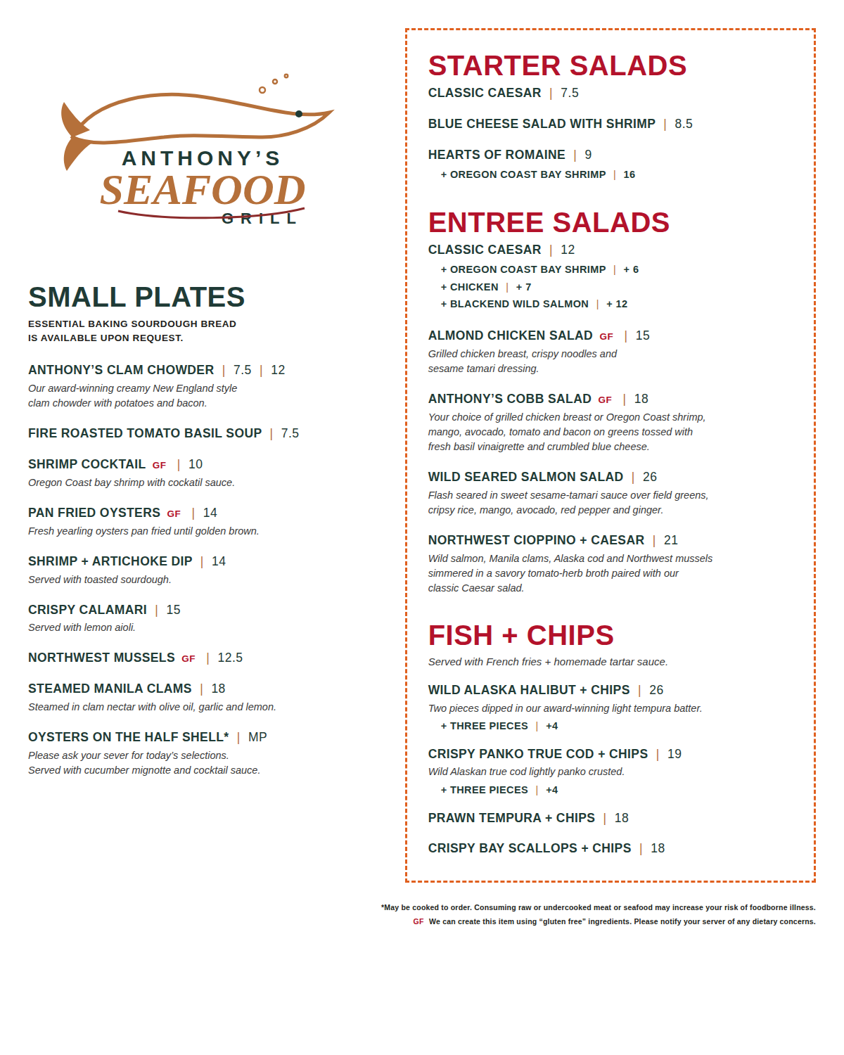ANTHONY’S SEAFOOD GRILL
SMALL PLATES
Essential Baking Sourdough Bread
is available upon request.
ANTHONY’S CLAM CHOWDER | 7.5 | 12
Our award-winning creamy New England style
clam chowder with potatoes and bacon.
FIRE ROASTED TOMATO BASIL SOUP | 7.5
SHRIMP COCKTAIL GF | 10
Oregon Coast bay shrimp with cockatil sauce.
PAN FRIED OYSTERS GF | 14
Fresh yearling oysters pan fried until golden brown.
SHRIMP + ARTICHOKE DIP | 14
Served with toasted sourdough.
CRISPY CALAMARI | 15
Served with lemon aioli.
NORTHWEST MUSSELS GF | 12.5
STEAMED MANILA CLAMS | 18
Steamed in clam nectar with olive oil, garlic and lemon.
OYSTERS ON THE HALF SHELL* | MP
Please ask your sever for today’s selections.
Served with cucumber mignotte and cocktail sauce.
STARTER SALADS
CLASSIC CAESAR | 7.5
BLUE CHEESE SALAD WITH SHRIMP | 8.5
HEARTS OF ROMAINE | 9
+ OREGON COAST BAY SHRIMP | 16
ENTREE SALADS
CLASSIC CAESAR | 12
+ OREGON COAST BAY SHRIMP | + 6
+ CHICKEN | + 7
+ BLACKEND WILD SALMON | + 12
ALMOND CHICKEN SALAD GF | 15
Grilled chicken breast, crispy noodles and
sesame tamari dressing.
ANTHONY’S COBB SALAD GF | 18
Your choice of grilled chicken breast or Oregon Coast shrimp,
mango, avocado, tomato and bacon on greens tossed with
fresh basil vinaigrette and crumbled blue cheese.
WILD SEARED SALMON SALAD | 26
Flash seared in sweet sesame-tamari sauce over field greens,
cripsy rice, mango, avocado, red pepper and ginger.
NORTHWEST CIOPPINO + CAESAR | 21
Wild salmon, Manila clams, Alaska cod and Northwest mussels
simmered in a savory tomato-herb broth paired with our
classic Caesar salad.
FISH + CHIPS
Served with French fries + homemade tartar sauce.
WILD ALASKA HALIBUT + CHIPS | 26
Two pieces dipped in our award-winning light tempura batter.
+ THREE PIECES | +4
CRISPY PANKO TRUE COD + CHIPS | 19
Wild Alaskan true cod lightly panko crusted.
+ THREE PIECES | +4
PRAWN TEMPURA + CHIPS | 18
CRISPY BAY SCALLOPS + CHIPS | 18
*May be cooked to order. Consuming raw or undercooked meat or seafood may increase your risk of foodborne illness.
GF We can create this item using “gluten free” ingredients. Please notify your server of any dietary concerns.